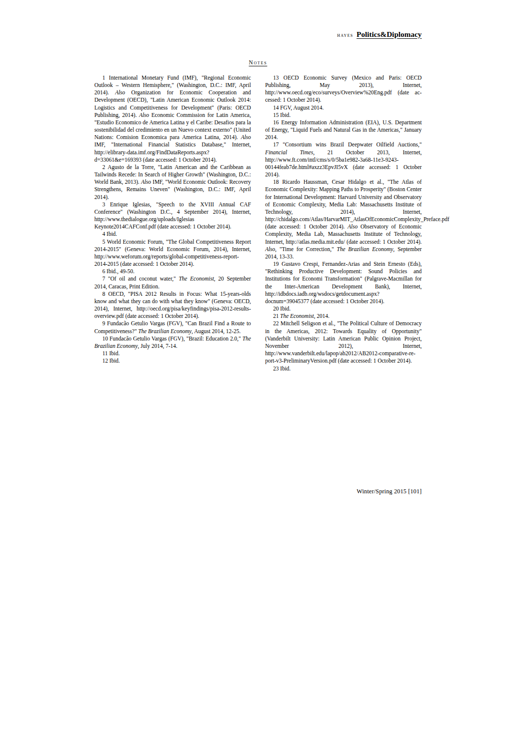hayes Politics&Diplomacy
Notes
1 International Monetary Fund (IMF), "Regional Economic Outlook – Western Hemisphere," (Washington, D.C.: IMF, April 2014). Also Organization for Economic Cooperation and Development (OECD), "Latin American Economic Outlook 2014: Logistics and Competitiveness for Development" (Paris: OECD Publishing, 2014). Also Economic Commission for Latin America, "Estudio Economico de America Latina y el Caribe: Desafios para la sostenibilidad del credimiento en un Nuevo context externo" (United Nations: Comision Economica para America Latina, 2014). Also IMF, "International Financial Statistics Database," Internet, http://elibrary-data.imf.org/FindDataReports.aspx?d=33061&e=169393 (date accessed: 1 October 2014).
2 Agusto de la Torre, "Latin American and the Caribbean as Tailwinds Recede: In Search of Higher Growth" (Washington, D.C.: World Bank, 2013). Also IMF, "World Economic Outlook: Recovery Strengthens, Remains Uneven" (Washington, D.C.: IMF, April 2014).
3 Enrique Iglesias, "Speech to the XVIII Annual CAF Conference" (Washington D.C., 4 September 2014), Internet, http://www.thedialogue.org/uploads/Iglesias Keynote2014 CAFConf.pdf (date accessed: 1 October 2014).
4 Ibid.
5 World Economic Forum, "The Global Competitiveness Report 2014-2015" (Geneva: World Economic Forum, 2014), Internet, http://www.weforum.org/reports/global-competitiveness-report-2014-2015 (date accessed: 1 October 2014).
6 Ibid., 49-50.
7 "Of oil and coconut water," The Economist, 20 September 2014, Caracas, Print Edition.
8 OECD, "PISA 2012 Results in Focus: What 15-years-olds know and what they can do with what they know" (Geneva: OECD, 2014), Internet, http://oecd.org/pisa/keyfindings/pisa-2012-results-overview.pdf (date accessed: 1 October 2014).
9 Fundacão Getulio Vargas (FGV), "Can Brazil Find a Route to Competitiveness?" The Brazilian Economy, August 2014, 12-25.
10 Fundacão Getulio Vargas (FGV), "Brazil: Education 2.0," The Brazilian Economy, July 2014, 7-14.
11 Ibid.
12 Ibid.
13 OECD Economic Survey (Mexico and Paris: OECD Publishing, May 2013), Internet, http://www.oecd.org/eco/surveys/Overview%20 Eng.pdf (date accessed: 1 October 2014).
14 FGV, August 2014.
15 Ibid.
16 Energy Information Administration (EIA), U.S. Department of Energy, "Liquid Fuels and Natural Gas in the Americas," January 2014.
17 "Consortium wins Brazil Deepwater Oilfield Auctions," Financial Times, 21 October 2013, Internet, http://www.ft.com/intl/cms/s/0/5ba1e982-3a68-11e3-9243-00144feab7de.html#axzz3 EpvJI5vX (date accessed: 1 October 2014).
18 Ricardo Haussman, Cesar Hidalgo et al., "The Atlas of Economic Complexity: Mapping Paths to Prosperity" (Boston Center for International Development: Harvard University and Observatory of Economic Complexity, Media Lab: Massachusetts Institute of Technology, 2014), Internet, http://chidalgo.com/Atlas/HarvarMIT_AtlasOfEconomicComplexity_Preface.pdf (date accessed: 1 October 2014). Also Observatory of Economic Complexity, Media Lab, Massachusetts Institute of Technology, Internet, http://atlas.media.mit.edu/ (date accessed: 1 October 2014). Also, "Time for Correction," The Brazilian Economy, September 2014, 13-33.
19 Gustavo Crespi, Fernandez-Arias and Stein Ernesto (Eds), "Rethinking Productive Development: Sound Policies and Institutions for Economi Transformation" (Palgrave-Macmillan for the Inter-American Development Bank), Internet, http://idbdocs.iadb.org/wsdocs/getdocument.aspx?docnum=39045377 (date accessed: 1 October 2014).
20 Ibid.
21 The Economist, 2014.
22 Mitchell Seligson et al., "The Political Culture of Democracy in the Americas, 2012: Towards Equality of Opportunity" (Vanderbilt University: Latin American Public Opinion Project, November 2012), Internet, http://www.vanderbilt.edu/lapop/ab2012/AB2012-comparative-report-v3-PreliminaryVersion.pdf (date accessed: 1 October 2014).
23 Ibid.
Winter/Spring 2015 [101]